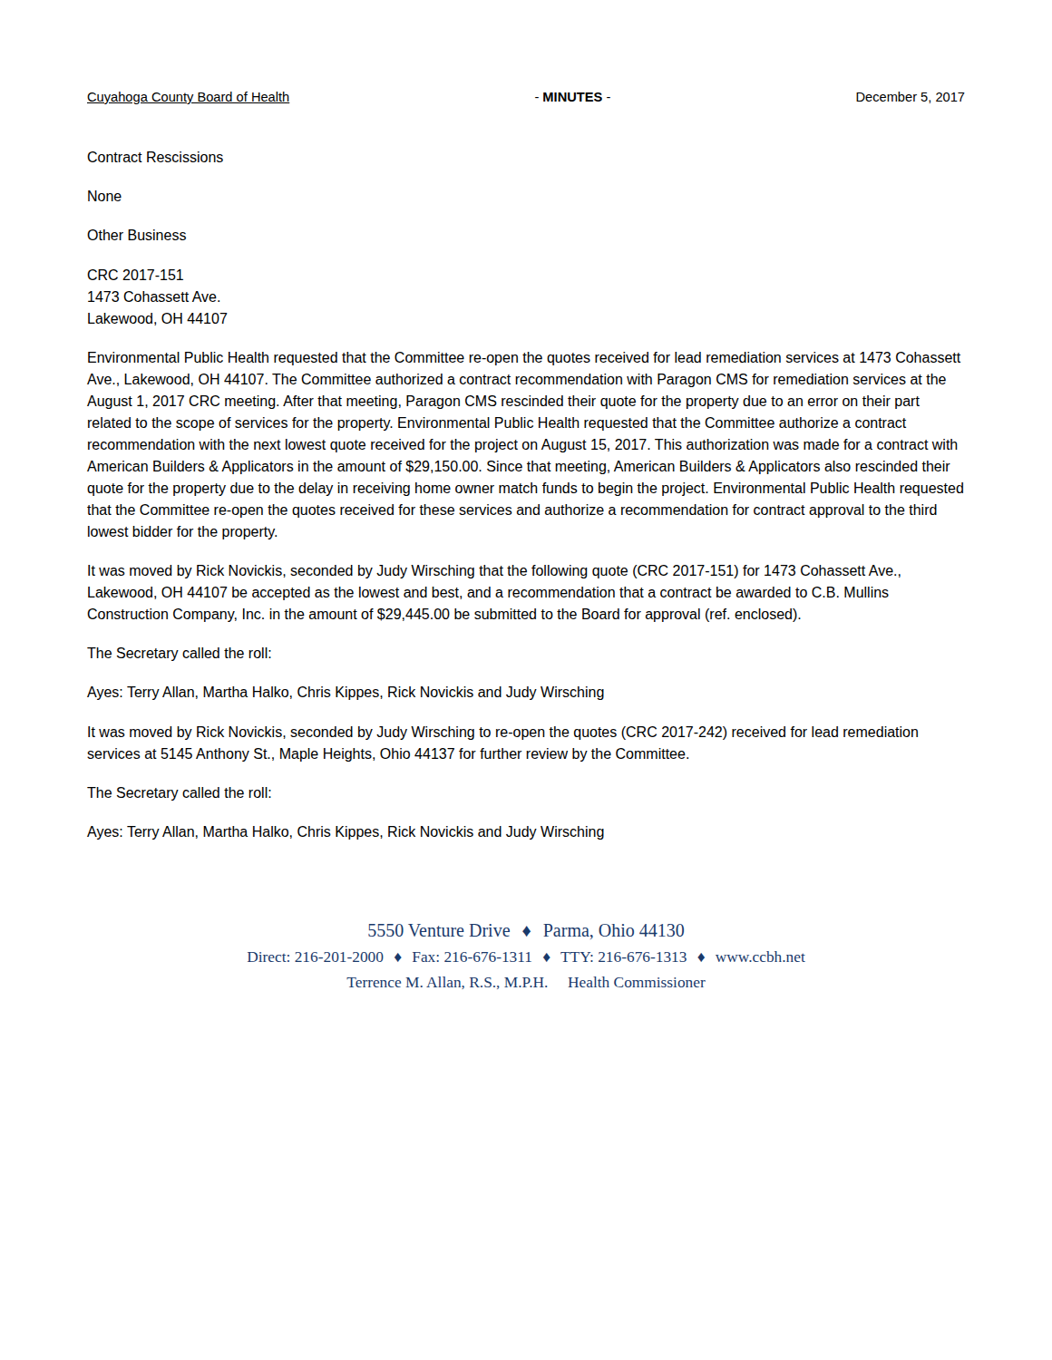Cuyahoga County Board of Health MINUTES December 5, 2017
Contract Rescissions
None
Other Business
CRC 2017-151
1473 Cohassett Ave.
Lakewood, OH 44107
Environmental Public Health requested that the Committee re-open the quotes received for lead remediation services at 1473 Cohassett Ave., Lakewood, OH 44107. The Committee authorized a contract recommendation with Paragon CMS for remediation services at the August 1, 2017 CRC meeting. After that meeting, Paragon CMS rescinded their quote for the property due to an error on their part related to the scope of services for the property. Environmental Public Health requested that the Committee authorize a contract recommendation with the next lowest quote received for the project on August 15, 2017. This authorization was made for a contract with American Builders & Applicators in the amount of $29,150.00. Since that meeting, American Builders & Applicators also rescinded their quote for the property due to the delay in receiving home owner match funds to begin the project. Environmental Public Health requested that the Committee re-open the quotes received for these services and authorize a recommendation for contract approval to the third lowest bidder for the property.
It was moved by Rick Novickis, seconded by Judy Wirsching that the following quote (CRC 2017-151) for 1473 Cohassett Ave., Lakewood, OH 44107 be accepted as the lowest and best, and a recommendation that a contract be awarded to C.B. Mullins Construction Company, Inc. in the amount of $29,445.00 be submitted to the Board for approval (ref. enclosed).
The Secretary called the roll:
Ayes: Terry Allan, Martha Halko, Chris Kippes, Rick Novickis and Judy Wirsching
It was moved by Rick Novickis, seconded by Judy Wirsching to re-open the quotes (CRC 2017-242) received for lead remediation services at 5145 Anthony St., Maple Heights, Ohio 44137 for further review by the Committee.
The Secretary called the roll:
Ayes: Terry Allan, Martha Halko, Chris Kippes, Rick Novickis and Judy Wirsching
5550 Venture Drive ♦ Parma, Ohio 44130
Direct: 216-201-2000 ♦ Fax: 216-676-1311 ♦ TTY: 216-676-1313 ♦ www.ccbh.net
Terrence M. Allan, R.S., M.P.H. Health Commissioner